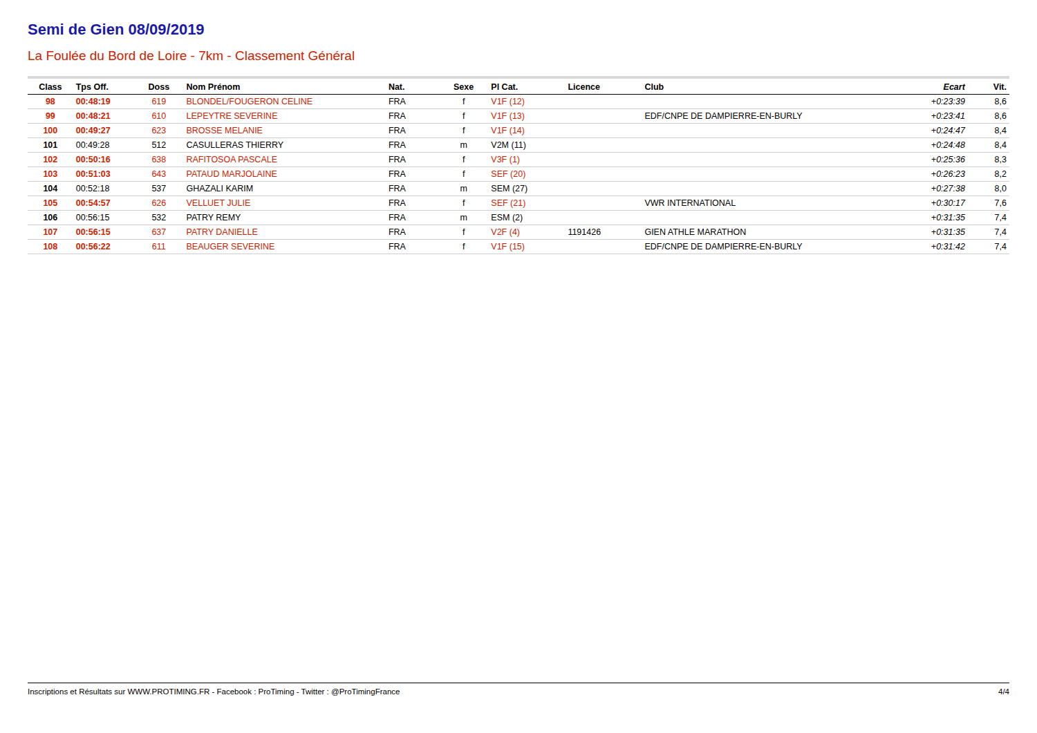Semi de Gien 08/09/2019
La Foulée du Bord de Loire - 7km - Classement Général
| Class | Tps Off. | Doss | Nom Prénom | Nat. | Sexe | Pl Cat. | Licence | Club | Ecart | Vit. |
| --- | --- | --- | --- | --- | --- | --- | --- | --- | --- | --- |
| 98 | 00:48:19 | 619 | BLONDEL/FOUGERON CELINE | FRA | f | V1F (12) | | | +0:23:39 | 8,6 |
| 99 | 00:48:21 | 610 | LEPEYTRE SEVERINE | FRA | f | V1F (13) | | EDF/CNPE DE DAMPIERRE-EN-BURLY | +0:23:41 | 8,6 |
| 100 | 00:49:27 | 623 | BROSSE MELANIE | FRA | f | V1F (14) | | | +0:24:47 | 8,4 |
| 101 | 00:49:28 | 512 | CASULLERAS THIERRY | FRA | m | V2M (11) | | | +0:24:48 | 8,4 |
| 102 | 00:50:16 | 638 | RAFITOSOA PASCALE | FRA | f | V3F (1) | | | +0:25:36 | 8,3 |
| 103 | 00:51:03 | 643 | PATAUD MARJOLAINE | FRA | f | SEF (20) | | | +0:26:23 | 8,2 |
| 104 | 00:52:18 | 537 | GHAZALI KARIM | FRA | m | SEM (27) | | | +0:27:38 | 8,0 |
| 105 | 00:54:57 | 626 | VELLUET JULIE | FRA | f | SEF (21) | | VWR INTERNATIONAL | +0:30:17 | 7,6 |
| 106 | 00:56:15 | 532 | PATRY REMY | FRA | m | ESM (2) | | | +0:31:35 | 7,4 |
| 107 | 00:56:15 | 637 | PATRY DANIELLE | FRA | f | V2F (4) | 1191426 | GIEN ATHLE MARATHON | +0:31:35 | 7,4 |
| 108 | 00:56:22 | 611 | BEAUGER SEVERINE | FRA | f | V1F (15) | | EDF/CNPE DE DAMPIERRE-EN-BURLY | +0:31:42 | 7,4 |
Inscriptions et Résultats sur WWW.PROTIMING.FR - Facebook : ProTiming - Twitter : @ProTimingFrance 4/4